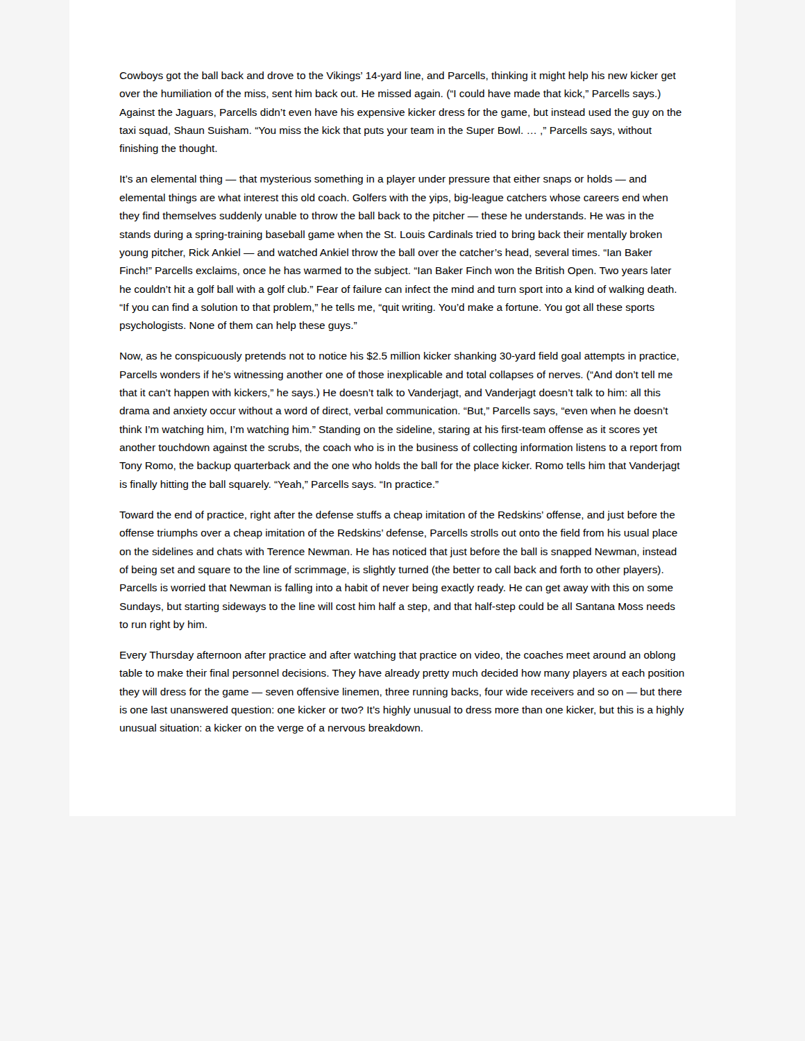Cowboys got the ball back and drove to the Vikings’ 14-yard line, and Parcells, thinking it might help his new kicker get over the humiliation of the miss, sent him back out. He missed again. (“I could have made that kick,” Parcells says.) Against the Jaguars, Parcells didn’t even have his expensive kicker dress for the game, but instead used the guy on the taxi squad, Shaun Suisham. “You miss the kick that puts your team in the Super Bowl. … ,” Parcells says, without finishing the thought.
It’s an elemental thing — that mysterious something in a player under pressure that either snaps or holds — and elemental things are what interest this old coach. Golfers with the yips, big-league catchers whose careers end when they find themselves suddenly unable to throw the ball back to the pitcher — these he understands. He was in the stands during a spring-training baseball game when the St. Louis Cardinals tried to bring back their mentally broken young pitcher, Rick Ankiel — and watched Ankiel throw the ball over the catcher’s head, several times. “Ian Baker Finch!” Parcells exclaims, once he has warmed to the subject. “Ian Baker Finch won the British Open. Two years later he couldn’t hit a golf ball with a golf club.” Fear of failure can infect the mind and turn sport into a kind of walking death. “If you can find a solution to that problem,” he tells me, “quit writing. You’d make a fortune. You got all these sports psychologists. None of them can help these guys.”
Now, as he conspicuously pretends not to notice his $2.5 million kicker shanking 30-yard field goal attempts in practice, Parcells wonders if he’s witnessing another one of those inexplicable and total collapses of nerves. (“And don’t tell me that it can’t happen with kickers,” he says.) He doesn’t talk to Vanderjagt, and Vanderjagt doesn’t talk to him: all this drama and anxiety occur without a word of direct, verbal communication. “But,” Parcells says, “even when he doesn’t think I’m watching him, I’m watching him.” Standing on the sideline, staring at his first-team offense as it scores yet another touchdown against the scrubs, the coach who is in the business of collecting information listens to a report from Tony Romo, the backup quarterback and the one who holds the ball for the place kicker. Romo tells him that Vanderjagt is finally hitting the ball squarely. “Yeah,” Parcells says. “In practice.”
Toward the end of practice, right after the defense stuffs a cheap imitation of the Redskins’ offense, and just before the offense triumphs over a cheap imitation of the Redskins’ defense, Parcells strolls out onto the field from his usual place on the sidelines and chats with Terence Newman. He has noticed that just before the ball is snapped Newman, instead of being set and square to the line of scrimmage, is slightly turned (the better to call back and forth to other players). Parcells is worried that Newman is falling into a habit of never being exactly ready. He can get away with this on some Sundays, but starting sideways to the line will cost him half a step, and that half-step could be all Santana Moss needs to run right by him.
Every Thursday afternoon after practice and after watching that practice on video, the coaches meet around an oblong table to make their final personnel decisions. They have already pretty much decided how many players at each position they will dress for the game — seven offensive linemen, three running backs, four wide receivers and so on — but there is one last unanswered question: one kicker or two? It’s highly unusual to dress more than one kicker, but this is a highly unusual situation: a kicker on the verge of a nervous breakdown.